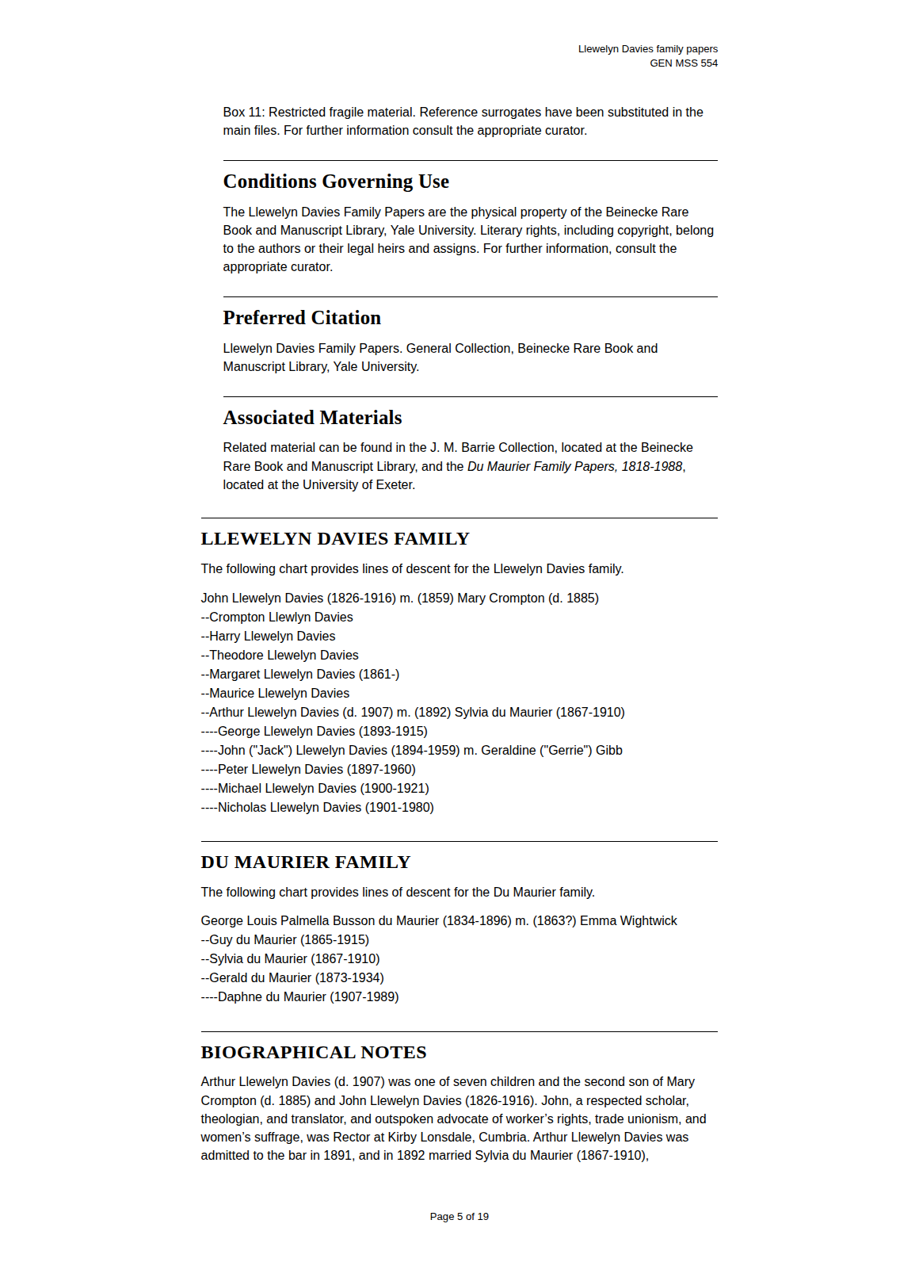Llewelyn Davies family papers
GEN MSS 554
Box 11: Restricted fragile material. Reference surrogates have been substituted in the main files. For further information consult the appropriate curator.
Conditions Governing Use
The Llewelyn Davies Family Papers are the physical property of the Beinecke Rare Book and Manuscript Library, Yale University. Literary rights, including copyright, belong to the authors or their legal heirs and assigns. For further information, consult the appropriate curator.
Preferred Citation
Llewelyn Davies Family Papers. General Collection, Beinecke Rare Book and Manuscript Library, Yale University.
Associated Materials
Related material can be found in the J. M. Barrie Collection, located at the Beinecke Rare Book and Manuscript Library, and the Du Maurier Family Papers, 1818-1988, located at the University of Exeter.
Llewelyn Davies Family
The following chart provides lines of descent for the Llewelyn Davies family.
John Llewelyn Davies (1826-1916) m. (1859) Mary Crompton (d. 1885)
--Crompton Llewlyn Davies
--Harry Llewelyn Davies
--Theodore Llewelyn Davies
--Margaret Llewelyn Davies (1861-)
--Maurice Llewelyn Davies
--Arthur Llewelyn Davies (d. 1907) m. (1892) Sylvia du Maurier (1867-1910)
----George Llewelyn Davies (1893-1915)
----John ("Jack") Llewelyn Davies (1894-1959) m. Geraldine ("Gerrie") Gibb
----Peter Llewelyn Davies (1897-1960)
----Michael Llewelyn Davies (1900-1921)
----Nicholas Llewelyn Davies (1901-1980)
Du Maurier Family
The following chart provides lines of descent for the Du Maurier family.
George Louis Palmella Busson du Maurier (1834-1896) m. (1863?) Emma Wightwick
--Guy du Maurier (1865-1915)
--Sylvia du Maurier (1867-1910)
--Gerald du Maurier (1873-1934)
----Daphne du Maurier (1907-1989)
Biographical Notes
Arthur Llewelyn Davies (d. 1907) was one of seven children and the second son of Mary Crompton (d. 1885) and John Llewelyn Davies (1826-1916). John, a respected scholar, theologian, and translator, and outspoken advocate of worker’s rights, trade unionism, and women’s suffrage, was Rector at Kirby Lonsdale, Cumbria. Arthur Llewelyn Davies was admitted to the bar in 1891, and in 1892 married Sylvia du Maurier (1867-1910),
Page 5 of 19